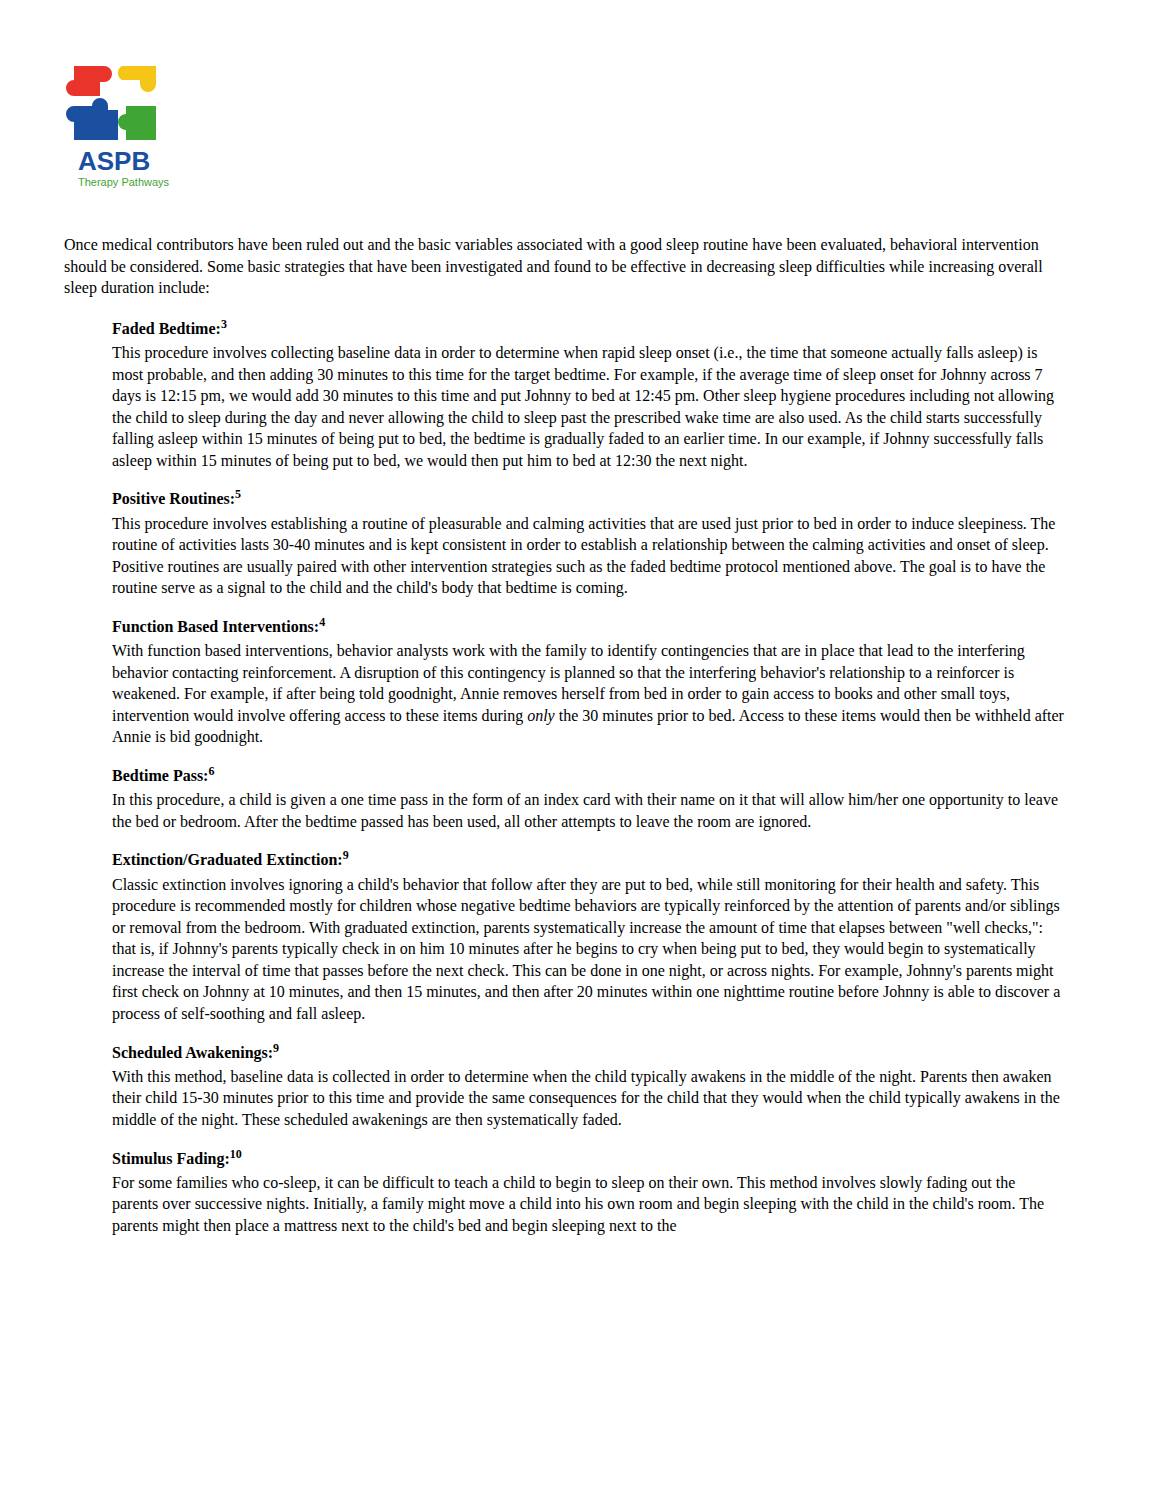ASPB Therapy Pathways
Once medical contributors have been ruled out and the basic variables associated with a good sleep routine have been evaluated, behavioral intervention should be considered. Some basic strategies that have been investigated and found to be effective in decreasing sleep difficulties while increasing overall sleep duration include:
Faded Bedtime:3
This procedure involves collecting baseline data in order to determine when rapid sleep onset (i.e., the time that someone actually falls asleep) is most probable, and then adding 30 minutes to this time for the target bedtime. For example, if the average time of sleep onset for Johnny across 7 days is 12:15 pm, we would add 30 minutes to this time and put Johnny to bed at 12:45 pm. Other sleep hygiene procedures including not allowing the child to sleep during the day and never allowing the child to sleep past the prescribed wake time are also used. As the child starts successfully falling asleep within 15 minutes of being put to bed, the bedtime is gradually faded to an earlier time. In our example, if Johnny successfully falls asleep within 15 minutes of being put to bed, we would then put him to bed at 12:30 the next night.
Positive Routines:5
This procedure involves establishing a routine of pleasurable and calming activities that are used just prior to bed in order to induce sleepiness. The routine of activities lasts 30-40 minutes and is kept consistent in order to establish a relationship between the calming activities and onset of sleep. Positive routines are usually paired with other intervention strategies such as the faded bedtime protocol mentioned above. The goal is to have the routine serve as a signal to the child and the child's body that bedtime is coming.
Function Based Interventions:4
With function based interventions, behavior analysts work with the family to identify contingencies that are in place that lead to the interfering behavior contacting reinforcement. A disruption of this contingency is planned so that the interfering behavior's relationship to a reinforcer is weakened. For example, if after being told goodnight, Annie removes herself from bed in order to gain access to books and other small toys, intervention would involve offering access to these items during only the 30 minutes prior to bed. Access to these items would then be withheld after Annie is bid goodnight.
Bedtime Pass:6
In this procedure, a child is given a one time pass in the form of an index card with their name on it that will allow him/her one opportunity to leave the bed or bedroom. After the bedtime passed has been used, all other attempts to leave the room are ignored.
Extinction/Graduated Extinction:9
Classic extinction involves ignoring a child's behavior that follow after they are put to bed, while still monitoring for their health and safety. This procedure is recommended mostly for children whose negative bedtime behaviors are typically reinforced by the attention of parents and/or siblings or removal from the bedroom. With graduated extinction, parents systematically increase the amount of time that elapses between "well checks,": that is, if Johnny's parents typically check in on him 10 minutes after he begins to cry when being put to bed, they would begin to systematically increase the interval of time that passes before the next check. This can be done in one night, or across nights. For example, Johnny's parents might first check on Johnny at 10 minutes, and then 15 minutes, and then after 20 minutes within one nighttime routine before Johnny is able to discover a process of self-soothing and fall asleep.
Scheduled Awakenings:9
With this method, baseline data is collected in order to determine when the child typically awakens in the middle of the night. Parents then awaken their child 15-30 minutes prior to this time and provide the same consequences for the child that they would when the child typically awakens in the middle of the night. These scheduled awakenings are then systematically faded.
Stimulus Fading:10
For some families who co-sleep, it can be difficult to teach a child to begin to sleep on their own. This method involves slowly fading out the parents over successive nights. Initially, a family might move a child into his own room and begin sleeping with the child in the child's room. The parents might then place a mattress next to the child's bed and begin sleeping next to the